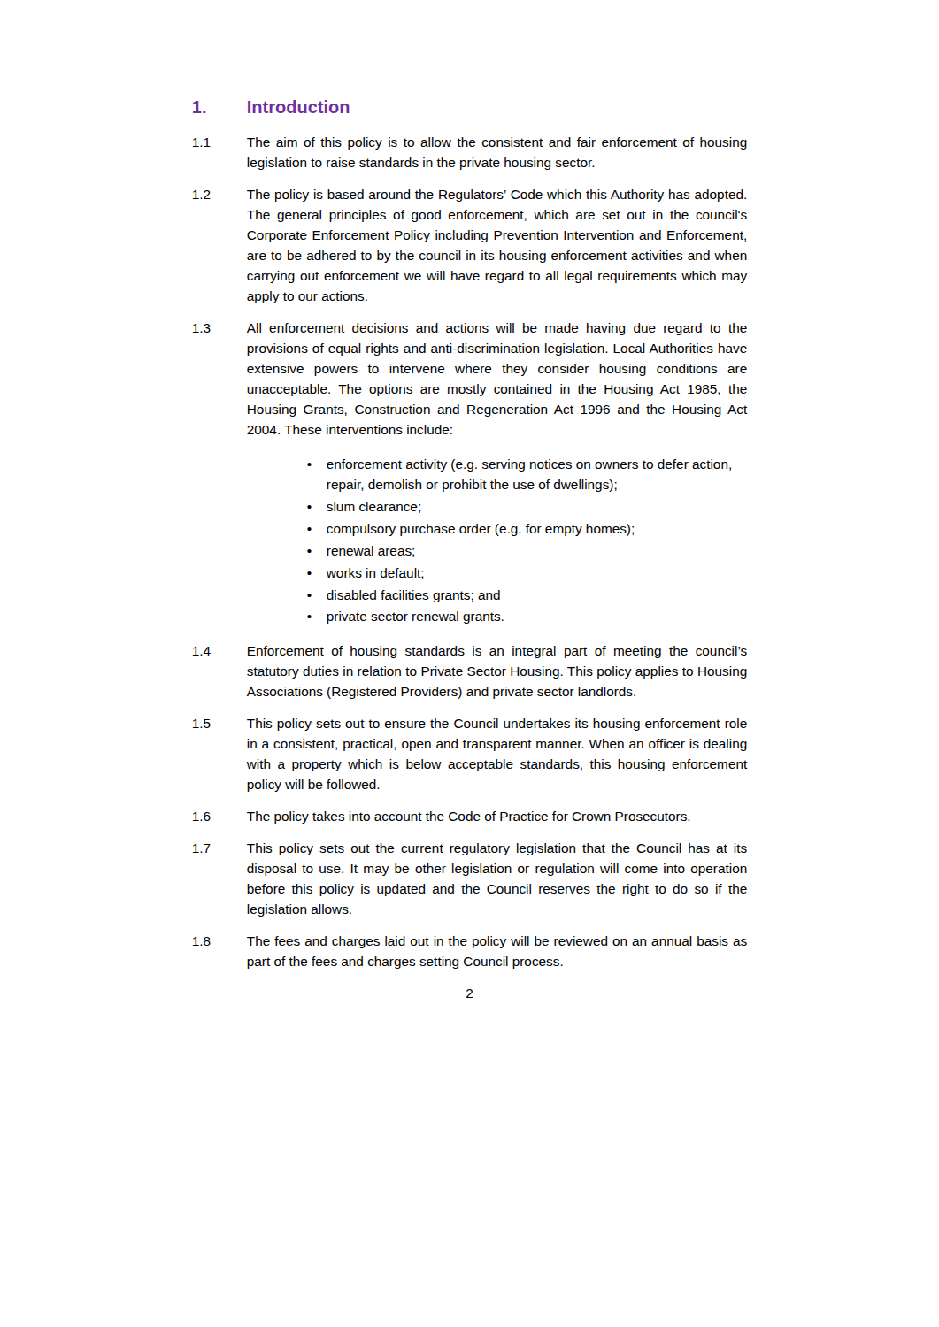1. Introduction
1.1 The aim of this policy is to allow the consistent and fair enforcement of housing legislation to raise standards in the private housing sector.
1.2 The policy is based around the Regulators’ Code which this Authority has adopted. The general principles of good enforcement, which are set out in the council's Corporate Enforcement Policy including Prevention Intervention and Enforcement, are to be adhered to by the council in its housing enforcement activities and when carrying out enforcement we will have regard to all legal requirements which may apply to our actions.
1.3 All enforcement decisions and actions will be made having due regard to the provisions of equal rights and anti-discrimination legislation. Local Authorities have extensive powers to intervene where they consider housing conditions are unacceptable. The options are mostly contained in the Housing Act 1985, the Housing Grants, Construction and Regeneration Act 1996 and the Housing Act 2004. These interventions include:
enforcement activity (e.g. serving notices on owners to defer action, repair, demolish or prohibit the use of dwellings);
slum clearance;
compulsory purchase order (e.g. for empty homes);
renewal areas;
works in default;
disabled facilities grants; and
private sector renewal grants.
1.4 Enforcement of housing standards is an integral part of meeting the council’s statutory duties in relation to Private Sector Housing. This policy applies to Housing Associations (Registered Providers) and private sector landlords.
1.5 This policy sets out to ensure the Council undertakes its housing enforcement role in a consistent, practical, open and transparent manner. When an officer is dealing with a property which is below acceptable standards, this housing enforcement policy will be followed.
1.6 The policy takes into account the Code of Practice for Crown Prosecutors.
1.7 This policy sets out the current regulatory legislation that the Council has at its disposal to use. It may be other legislation or regulation will come into operation before this policy is updated and the Council reserves the right to do so if the legislation allows.
1.8 The fees and charges laid out in the policy will be reviewed on an annual basis as part of the fees and charges setting Council process.
2